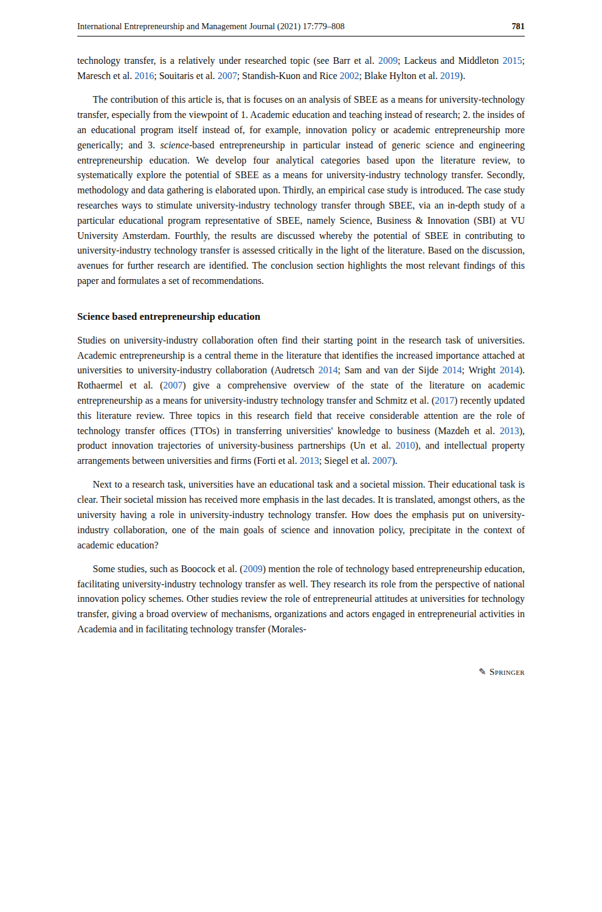International Entrepreneurship and Management Journal (2021) 17:779–808 781
technology transfer, is a relatively under researched topic (see Barr et al. 2009; Lackeus and Middleton 2015; Maresch et al. 2016; Souitaris et al. 2007; Standish-Kuon and Rice 2002; Blake Hylton et al. 2019).
The contribution of this article is, that is focuses on an analysis of SBEE as a means for university-technology transfer, especially from the viewpoint of 1. Academic education and teaching instead of research; 2. the insides of an educational program itself instead of, for example, innovation policy or academic entrepreneurship more generically; and 3. science-based entrepreneurship in particular instead of generic science and engineering entrepreneurship education. We develop four analytical categories based upon the literature review, to systematically explore the potential of SBEE as a means for university-industry technology transfer. Secondly, methodology and data gathering is elaborated upon. Thirdly, an empirical case study is introduced. The case study researches ways to stimulate university-industry technology transfer through SBEE, via an in-depth study of a particular educational program representative of SBEE, namely Science, Business & Innovation (SBI) at VU University Amsterdam. Fourthly, the results are discussed whereby the potential of SBEE in contributing to university-industry technology transfer is assessed critically in the light of the literature. Based on the discussion, avenues for further research are identified. The conclusion section highlights the most relevant findings of this paper and formulates a set of recommendations.
Science based entrepreneurship education
Studies on university-industry collaboration often find their starting point in the research task of universities. Academic entrepreneurship is a central theme in the literature that identifies the increased importance attached at universities to university-industry collaboration (Audretsch 2014; Sam and van der Sijde 2014; Wright 2014). Rothaermel et al. (2007) give a comprehensive overview of the state of the literature on academic entrepreneurship as a means for university-industry technology transfer and Schmitz et al. (2017) recently updated this literature review. Three topics in this research field that receive considerable attention are the role of technology transfer offices (TTOs) in transferring universities' knowledge to business (Mazdeh et al. 2013), product innovation trajectories of university-business partnerships (Un et al. 2010), and intellectual property arrangements between universities and firms (Forti et al. 2013; Siegel et al. 2007).
Next to a research task, universities have an educational task and a societal mission. Their educational task is clear. Their societal mission has received more emphasis in the last decades. It is translated, amongst others, as the university having a role in university-industry technology transfer. How does the emphasis put on university-industry collaboration, one of the main goals of science and innovation policy, precipitate in the context of academic education?
Some studies, such as Boocock et al. (2009) mention the role of technology based entrepreneurship education, facilitating university-industry technology transfer as well. They research its role from the perspective of national innovation policy schemes. Other studies review the role of entrepreneurial attitudes at universities for technology transfer, giving a broad overview of mechanisms, organizations and actors engaged in entrepreneurial activities in Academia and in facilitating technology transfer (Morales-
✎Springer